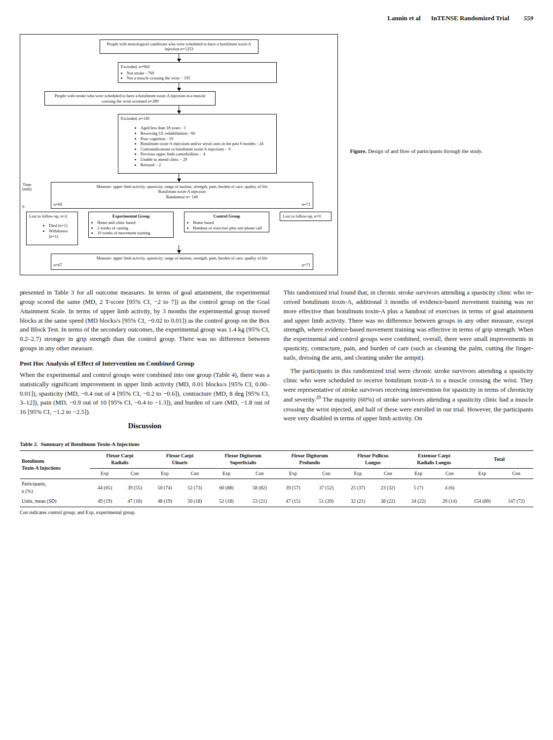Lannin et al InTENSE Randomized Trial 559
People with neurological conditions who were scheduled to have a botulinum toxin-A injection n=1253
Excluded, n=964
Not stroke −769
Not a muscle crossing the wrist − 195
People with stroke who were scheduled to have a botulinum toxin-A injection in a muscle crossing the wrist screened n=289
Excluded, n=149
Aged less than 18 years - 1
Receiving UL rehabilitation - 66
Poor cognition - 19
Botulinum toxin-A injections and/or serial casts in the past 6 months - 24
Contraindications to botulinum toxin-A injections − 0
Previous upper limb comorbidities − 4
Unable to attend clinic − 29
Refused − 2
Time
(mth)
0
Measure: upper limb activity, spasticity, range of motion, strength, pain, burden of care, quality of life
Botulinum toxin-A injection
Randomise n= 140
n=69 n=71
Lost to follow-up, n=2
Died (n=1)
Withdrawn (n=1)
Experimental Group
Home and clinic based
2 weeks of casting
10 weeks of movement training
Control Group
Home based
Handout of exercises plus one phone call
Lost to follow-up, n=0
3
Measure: upper limb activity, spasticity, range of motion, strength, pain, burden of care, quality of life
n=67 n=71
Figure. Design of and flow of participants through the study.
presented in Table 3 for all outcome measures. In terms of goal attainment, the experimental group scored the same (MD, 2 T-score [95% CI, −2 to 7]) as the control group on the Goal Attainment Scale. In terms of upper limb activity, by 3 months the experimental group moved blocks at the same speed (MD blocks/s [95% CI, −0.02 to 0.01]) as the control group on the Box and Block Test. In terms of the secondary outcomes, the experimental group was 1.4 kg (95% CI, 0.2–2.7) stronger in grip strength than the control group. There was no difference between groups in any other measure.
Post Hoc Analysis of Effect of Intervention on Combined Group
When the experimental and control groups were combined into one group (Table 4), there was a statistically significant improvement in upper limb activity (MD, 0.01 blocks/s [95% CI, 0.00–0.01]), spasticity (MD, −0.4 out of 4 [95% CI, −0.2 to −0.6]), contracture (MD, 8 deg [95% CI, 3–12]), pain (MD, −0.9 out of 10 [95% CI, −0.4 to −1.3]), and burden of care (MD, −1.8 out of 16 [95% CI, −1.2 to −2.5]).
Discussion
This randomized trial found that, in chronic stroke survivors attending a spasticity clinic who received botulinum toxin-A, additional 3 months of evidence-based movement training was no more effective than botulinum toxin-A plus a handout of exercises in terms of goal attainment and upper limb activity. There was no difference between groups in any other measure, except strength, where evidence-based movement training was effective in terms of grip strength. When the experimental and control groups were combined, overall, there were small improvements in spasticity, contracture, pain, and burden of care (such as cleaning the palm, cutting the fingernails, dressing the arm, and cleaning under the armpit).
The participants in this randomized trial were chronic stroke survivors attending a spasticity clinic who were scheduled to receive botulinum toxin-A to a muscle crossing the wrist. They were representative of stroke survivors receiving intervention for spasticity in terms of chronicity and severity.29 The majority (60%) of stroke survivors attending a spasticity clinic had a muscle crossing the wrist injected, and half of these were enrolled in our trial. However, the participants were very disabled in terms of upper limb activity. On
Table 2. Summary of Botulinum Toxin-A Injections
| Botulinum Toxin-A Injections | Flexor Carpi Radialis | Flexor Carpi Ulnaris | Flexor Digitorum Superficialis | Flexor Digitorum Profundis | Flexor Pollicus Longus | Extensor Carpi Radialis Longus | Total |
| --- | --- | --- | --- | --- | --- | --- | --- |
| Exp | Con | Exp | Con | Exp | Con | Exp | Con | Exp | Con | Exp | Con | Exp | Con |
| Participants, n (%) | 44 (65) | 39 (55) | 50 (74) | 52 (73) | 60 (88) | 58 (82) | 39 (57) | 37 (52) | 25 (37) | 23 (32) | 5 (7) | 4 (6) | | |
| Units, mean (SD) | 49 (19) | 47 (16) | 48 (19) | 50 (18) | 52 (18) | 53 (21) | 47 (15) | 51 (20) | 32 (21) | 38 (22) | 34 (22) | 20 (14) | 154 (80) | 147 (72) |
Con indicates control group; and Exp, experimental group.